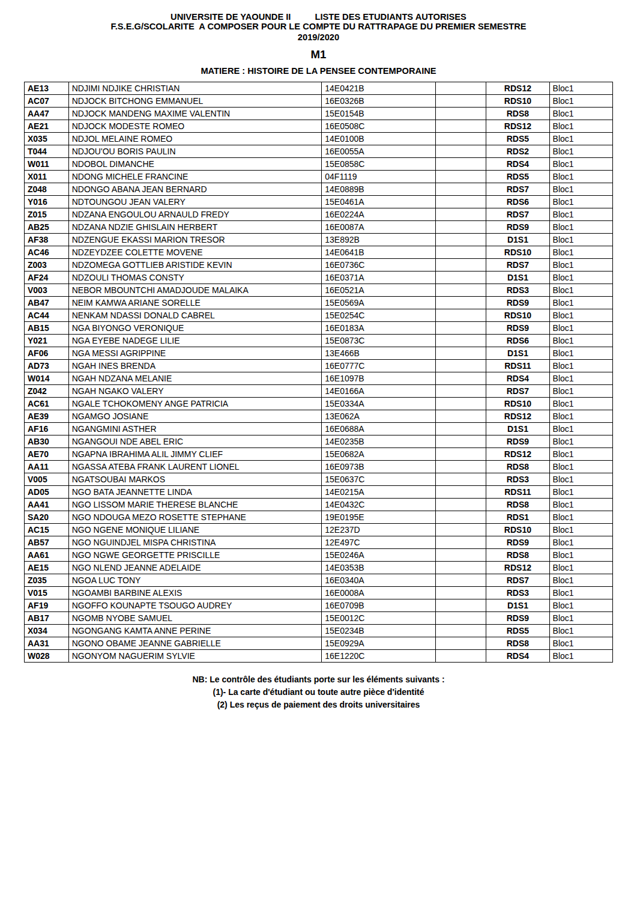UNIVERSITE DE YAOUNDE II LISTE DES ETUDIANTS AUTORISES
F.S.E.G/SCOLARITE A COMPOSER POUR LE COMPTE DU RATTRAPAGE DU PREMIER SEMESTRE
2019/2020
M1
MATIERE : HISTOIRE DE LA PENSEE CONTEMPORAINE
| AE13 | NDJIMI NDJIKE CHRISTIAN | 14E0421B | | RDS12 | Bloc1 |
| AC07 | NDJOCK BITCHONG EMMANUEL | 16E0326B | | RDS10 | Bloc1 |
| AA47 | NDJOCK MANDENG MAXIME VALENTIN | 15E0154B | | RDS8 | Bloc1 |
| AE21 | NDJOCK MODESTE ROMEO | 16E0508C | | RDS12 | Bloc1 |
| X035 | NDJOL MELAINE ROMEO | 14E0100B | | RDS5 | Bloc1 |
| T044 | NDJOU'OU BORIS PAULIN | 16E0055A | | RDS2 | Bloc1 |
| W011 | NDOBOL DIMANCHE | 15E0858C | | RDS4 | Bloc1 |
| X011 | NDONG MICHELE FRANCINE | 04F1119 | | RDS5 | Bloc1 |
| Z048 | NDONGO ABANA JEAN BERNARD | 14E0889B | | RDS7 | Bloc1 |
| Y016 | NDTOUNGOU JEAN VALERY | 15E0461A | | RDS6 | Bloc1 |
| Z015 | NDZANA ENGOULOU ARNAULD FREDY | 16E0224A | | RDS7 | Bloc1 |
| AB25 | NDZANA NDZIE GHISLAIN HERBERT | 16E0087A | | RDS9 | Bloc1 |
| AF38 | NDZENGUE EKASSI MARION TRESOR | 13E892B | | D1S1 | Bloc1 |
| AC46 | NDZEYDZEE COLETTE MOVENE | 14E0641B | | RDS10 | Bloc1 |
| Z003 | NDZOMEGA GOTTLIEB ARISTIDE KEVIN | 16E0736C | | RDS7 | Bloc1 |
| AF24 | NDZOULI THOMAS CONSTY | 16E0371A | | D1S1 | Bloc1 |
| V003 | NEBOR MBOUNTCHI AMADJOUDE MALAIKA | 16E0521A | | RDS3 | Bloc1 |
| AB47 | NEIM KAMWA ARIANE SORELLE | 15E0569A | | RDS9 | Bloc1 |
| AC44 | NENKAM NDASSI DONALD CABREL | 15E0254C | | RDS10 | Bloc1 |
| AB15 | NGA BIYONGO VERONIQUE | 16E0183A | | RDS9 | Bloc1 |
| Y021 | NGA EYEBE NADEGE LILIE | 15E0873C | | RDS6 | Bloc1 |
| AF06 | NGA MESSI AGRIPPINE | 13E466B | | D1S1 | Bloc1 |
| AD73 | NGAH INES BRENDA | 16E0777C | | RDS11 | Bloc1 |
| W014 | NGAH NDZANA MELANIE | 16E1097B | | RDS4 | Bloc1 |
| Z042 | NGAH NGAKO VALERY | 14E0166A | | RDS7 | Bloc1 |
| AC61 | NGALE TCHOKOMENY ANGE PATRICIA | 15E0334A | | RDS10 | Bloc1 |
| AE39 | NGAMGO JOSIANE | 13E062A | | RDS12 | Bloc1 |
| AF16 | NGANGMINI ASTHER | 16E0688A | | D1S1 | Bloc1 |
| AB30 | NGANGOUI NDE ABEL ERIC | 14E0235B | | RDS9 | Bloc1 |
| AE70 | NGAPNA IBRAHIMA ALIL JIMMY CLIEF | 15E0682A | | RDS12 | Bloc1 |
| AA11 | NGASSA ATEBA FRANK LAURENT LIONEL | 16E0973B | | RDS8 | Bloc1 |
| V005 | NGATSOUBAI MARKOS | 15E0637C | | RDS3 | Bloc1 |
| AD05 | NGO BATA JEANNETTE LINDA | 14E0215A | | RDS11 | Bloc1 |
| AA41 | NGO LISSOM MARIE THERESE BLANCHE | 14E0432C | | RDS8 | Bloc1 |
| SA20 | NGO NDOUGA MEZO ROSETTE STEPHANE | 19E0195E | | RDS1 | Bloc1 |
| AC15 | NGO NGENE MONIQUE LILIANE | 12E237D | | RDS10 | Bloc1 |
| AB57 | NGO NGUINDJEL MISPA CHRISTINA | 12E497C | | RDS9 | Bloc1 |
| AA61 | NGO NGWE GEORGETTE PRISCILLE | 15E0246A | | RDS8 | Bloc1 |
| AE15 | NGO NLEND JEANNE ADELAIDE | 14E0353B | | RDS12 | Bloc1 |
| Z035 | NGOA LUC TONY | 16E0340A | | RDS7 | Bloc1 |
| V015 | NGOAMBI BARBINE ALEXIS | 16E0008A | | RDS3 | Bloc1 |
| AF19 | NGOFFO KOUNAPTE TSOUGO AUDREY | 16E0709B | | D1S1 | Bloc1 |
| AB17 | NGOMB NYOBE SAMUEL | 15E0012C | | RDS9 | Bloc1 |
| X034 | NGONGANG KAMTA ANNE PERINE | 15E0234B | | RDS5 | Bloc1 |
| AA31 | NGONO OBAME JEANNE GABRIELLE | 15E0929A | | RDS8 | Bloc1 |
| W028 | NGONYOM NAGUERIM SYLVIE | 16E1220C | | RDS4 | Bloc1 |
NB: Le contrôle des étudiants porte sur les éléments suivants :
(1)- La carte d'étudiant ou toute autre pièce d'identité
(2) Les reçus de paiement des droits universitaires